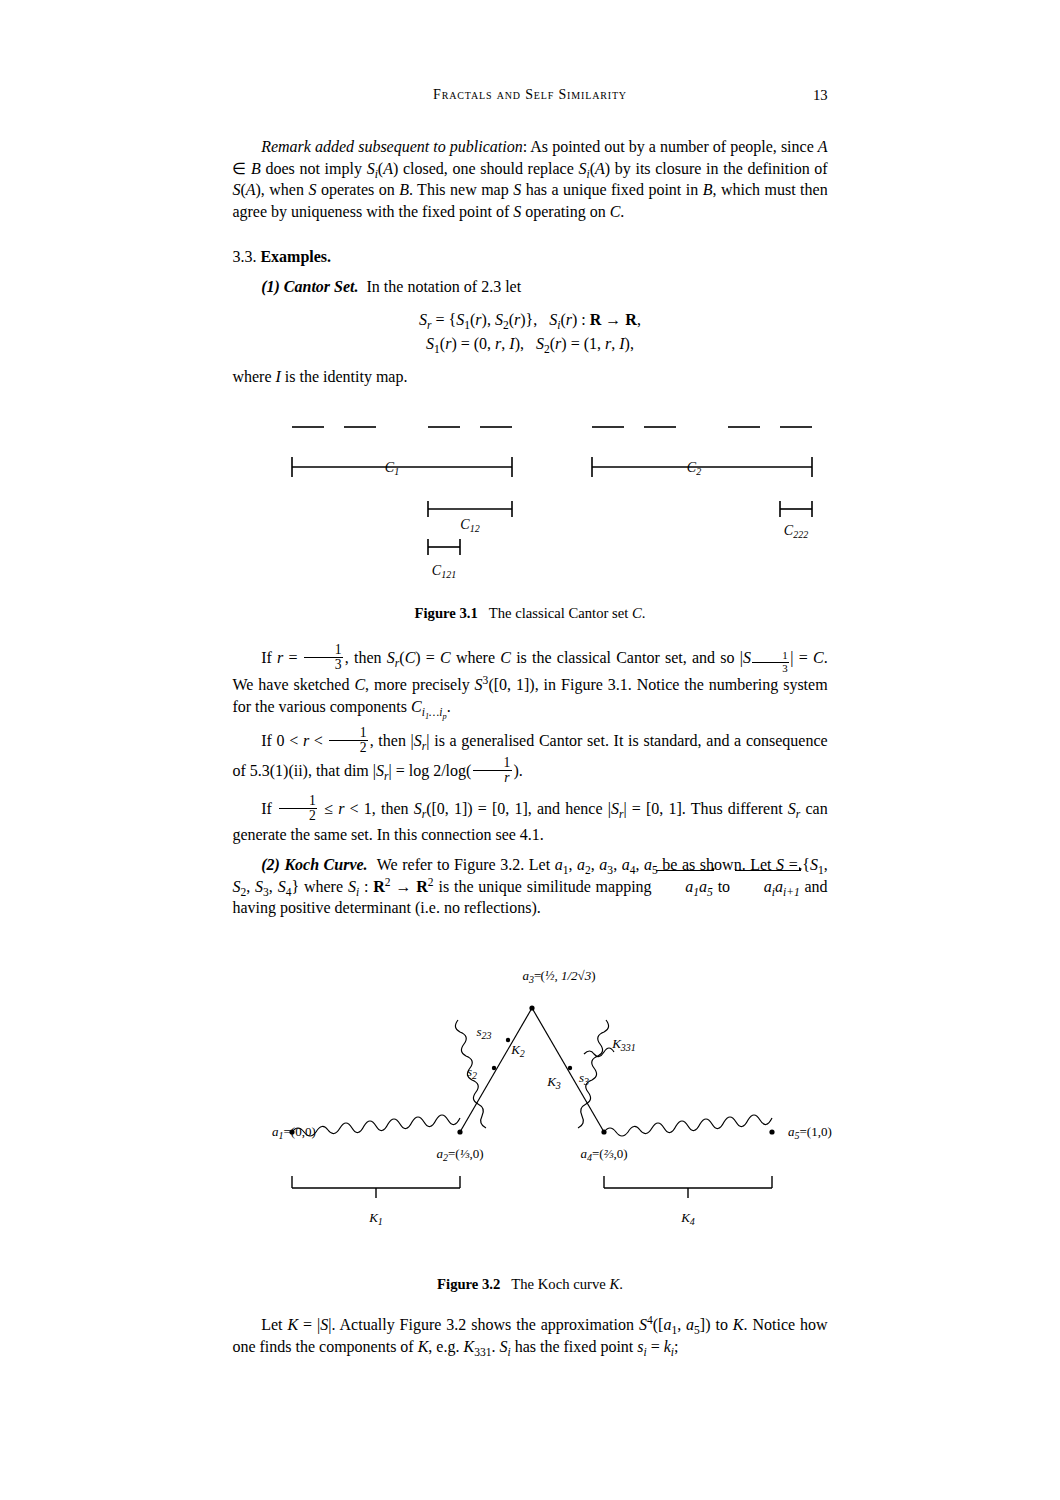Fractals and Self Similarity 13
Remark added subsequent to publication: As pointed out by a number of people, since A ∈ B does not imply Si(A) closed, one should replace Si(A) by its closure in the definition of S(A), when S operates on B. This new map S has a unique fixed point in B, which must then agree by uniqueness with the fixed point of S operating on C.
3.3. Examples.
(1) Cantor Set. In the notation of 2.3 let
Sr = {S1(r), S2(r)}, Si(r) : R → R, S1(r) = (0, r, I), S2(r) = (1, r, I),
where I is the identity map.
C1 C2 C12 C222 C121
Figure 3.1 The classical Cantor set C.
If r = 13, then Sr(C) = C where C is the classical Cantor set, and so |S13| = C. We have sketched C, more precisely S3([0, 1]), in Figure 3.1. Notice the numbering system for the various components Ci1…ip.
If 0 < r < 12, then |Sr| is a generalised Cantor set. It is standard, and a consequence of 5.3(1)(ii), that dim |Sr| = log 2/log(1 r).
If 12 ≤ r < 1, then Sr([0, 1]) = [0, 1], and hence |Sr| = [0, 1]. Thus different Sr can generate the same set. In this connection see 4.1.
(2) Koch Curve. We refer to Figure 3.2. Let a1, a2, a3, a4, a5 be as shown. Let S = {S1, S2, S3, S4} where Si : R2 → R2 is the unique similitude mapping a1a5 to aiai+1 and having positive determinant (i.e. no reflections).
a3= (½, 1/2√3) a1=(0,0) a2=(⅓,0) a4=(⅔,0) a5=(1,0) s23 s2 K2 K3 s3 K331 K1 K4
Figure 3.2 The Koch curve K.
Let K = |S|. Actually Figure 3.2 shows the approximation S4([a1, a5]) to K. Notice how one finds the components of K, e.g. K331. Si has the fixed point si = ki;